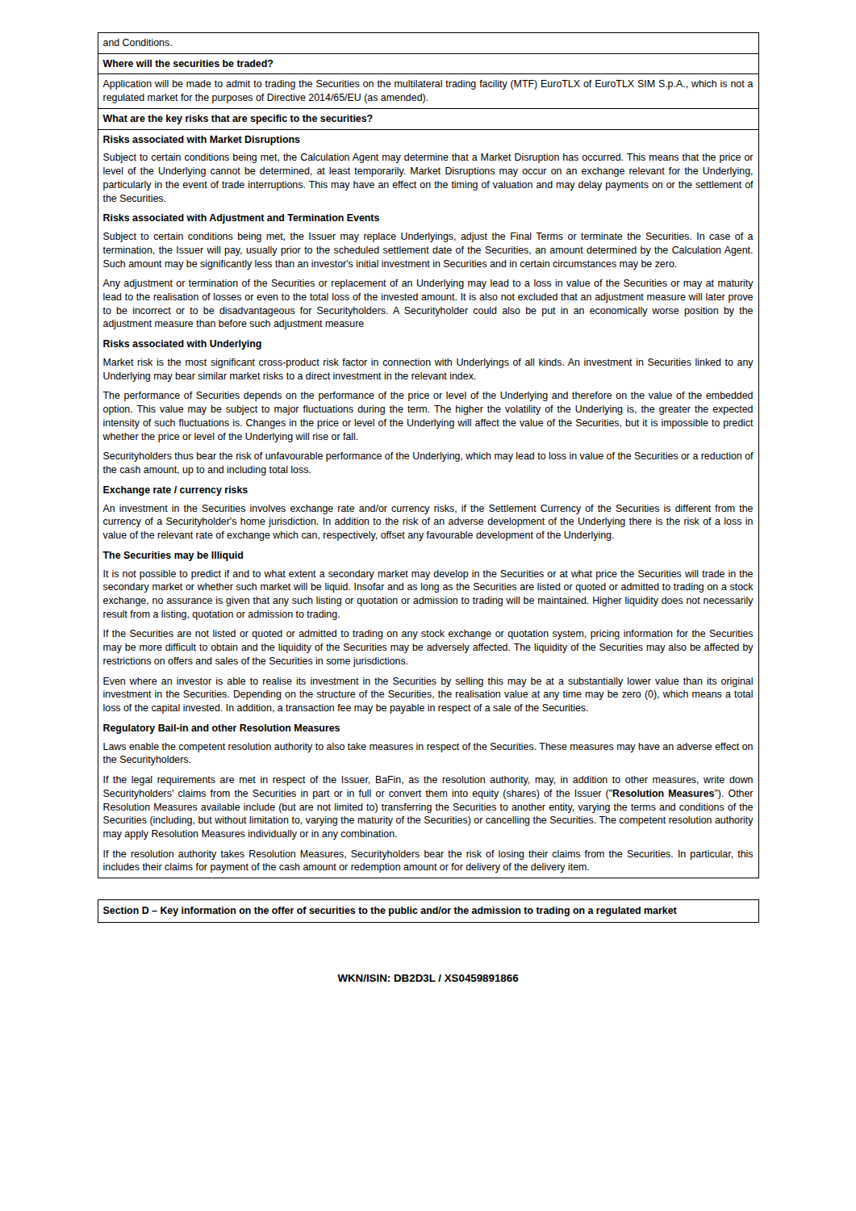and Conditions.
Where will the securities be traded?
Application will be made to admit to trading the Securities on the multilateral trading facility (MTF) EuroTLX of EuroTLX SIM S.p.A., which is not a regulated market for the purposes of Directive 2014/65/EU (as amended).
What are the key risks that are specific to the securities?
Risks associated with Market Disruptions
Subject to certain conditions being met, the Calculation Agent may determine that a Market Disruption has occurred. This means that the price or level of the Underlying cannot be determined, at least temporarily. Market Disruptions may occur on an exchange relevant for the Underlying, particularly in the event of trade interruptions. This may have an effect on the timing of valuation and may delay payments on or the settlement of the Securities.
Risks associated with Adjustment and Termination Events
Subject to certain conditions being met, the Issuer may replace Underlyings, adjust the Final Terms or terminate the Securities. In case of a termination, the Issuer will pay, usually prior to the scheduled settlement date of the Securities, an amount determined by the Calculation Agent. Such amount may be significantly less than an investor's initial investment in Securities and in certain circumstances may be zero.
Any adjustment or termination of the Securities or replacement of an Underlying may lead to a loss in value of the Securities or may at maturity lead to the realisation of losses or even to the total loss of the invested amount. It is also not excluded that an adjustment measure will later prove to be incorrect or to be disadvantageous for Securityholders. A Securityholder could also be put in an economically worse position by the adjustment measure than before such adjustment measure
Risks associated with Underlying
Market risk is the most significant cross-product risk factor in connection with Underlyings of all kinds. An investment in Securities linked to any Underlying may bear similar market risks to a direct investment in the relevant index.
The performance of Securities depends on the performance of the price or level of the Underlying and therefore on the value of the embedded option. This value may be subject to major fluctuations during the term. The higher the volatility of the Underlying is, the greater the expected intensity of such fluctuations is. Changes in the price or level of the Underlying will affect the value of the Securities, but it is impossible to predict whether the price or level of the Underlying will rise or fall.
Securityholders thus bear the risk of unfavourable performance of the Underlying, which may lead to loss in value of the Securities or a reduction of the cash amount, up to and including total loss.
Exchange rate / currency risks
An investment in the Securities involves exchange rate and/or currency risks, if the Settlement Currency of the Securities is different from the currency of a Securityholder's home jurisdiction. In addition to the risk of an adverse development of the Underlying there is the risk of a loss in value of the relevant rate of exchange which can, respectively, offset any favourable development of the Underlying.
The Securities may be Illiquid
It is not possible to predict if and to what extent a secondary market may develop in the Securities or at what price the Securities will trade in the secondary market or whether such market will be liquid. Insofar and as long as the Securities are listed or quoted or admitted to trading on a stock exchange, no assurance is given that any such listing or quotation or admission to trading will be maintained. Higher liquidity does not necessarily result from a listing, quotation or admission to trading.
If the Securities are not listed or quoted or admitted to trading on any stock exchange or quotation system, pricing information for the Securities may be more difficult to obtain and the liquidity of the Securities may be adversely affected. The liquidity of the Securities may also be affected by restrictions on offers and sales of the Securities in some jurisdictions.
Even where an investor is able to realise its investment in the Securities by selling this may be at a substantially lower value than its original investment in the Securities. Depending on the structure of the Securities, the realisation value at any time may be zero (0), which means a total loss of the capital invested. In addition, a transaction fee may be payable in respect of a sale of the Securities.
Regulatory Bail-in and other Resolution Measures
Laws enable the competent resolution authority to also take measures in respect of the Securities. These measures may have an adverse effect on the Securityholders.
If the legal requirements are met in respect of the Issuer, BaFin, as the resolution authority, may, in addition to other measures, write down Securityholders' claims from the Securities in part or in full or convert them into equity (shares) of the Issuer ("Resolution Measures"). Other Resolution Measures available include (but are not limited to) transferring the Securities to another entity, varying the terms and conditions of the Securities (including, but without limitation to, varying the maturity of the Securities) or cancelling the Securities. The competent resolution authority may apply Resolution Measures individually or in any combination.
If the resolution authority takes Resolution Measures, Securityholders bear the risk of losing their claims from the Securities. In particular, this includes their claims for payment of the cash amount or redemption amount or for delivery of the delivery item.
Section D – Key information on the offer of securities to the public and/or the admission to trading on a regulated market
WKN/ISIN: DB2D3L / XS0459891866